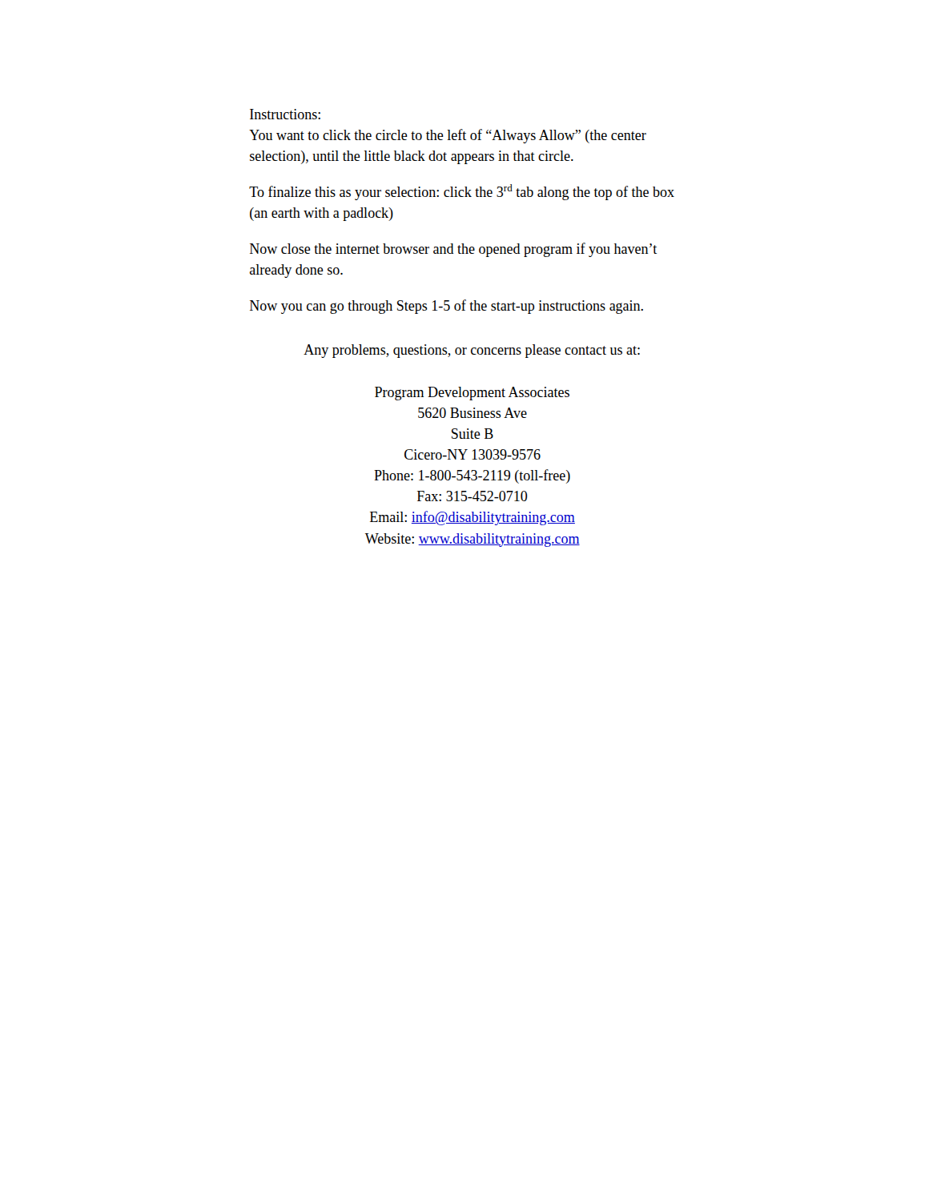Instructions:
You want to click the circle to the left of “Always Allow” (the center selection), until the little black dot appears in that circle.
To finalize this as your selection: click the 3rd tab along the top of the box (an earth with a padlock)
Now close the internet browser and the opened program if you haven’t already done so.
Now you can go through Steps 1-5 of the start-up instructions again.
Any problems, questions, or concerns please contact us at:
Program Development Associates
5620 Business Ave
Suite B
Cicero-NY 13039-9576
Phone: 1-800-543-2119 (toll-free)
Fax: 315-452-0710
Email: info@disabilitytraining.com
Website: www.disabilitytraining.com